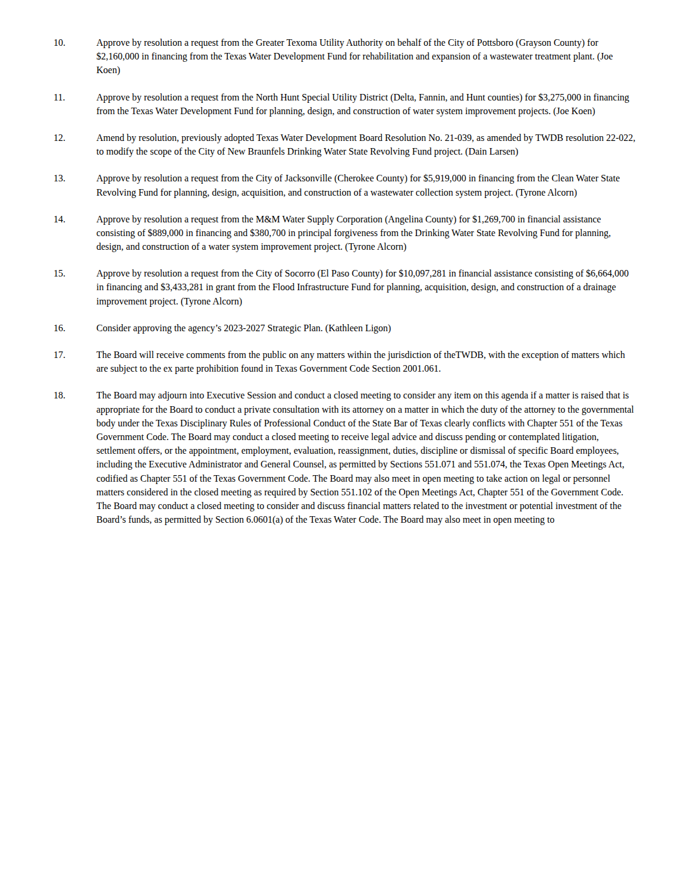Approve by resolution a request from the Greater Texoma Utility Authority on behalf of the City of Pottsboro (Grayson County) for $2,160,000 in financing from the Texas Water Development Fund for rehabilitation and expansion of a wastewater treatment plant. (Joe Koen)
Approve by resolution a request from the North Hunt Special Utility District (Delta, Fannin, and Hunt counties) for $3,275,000 in financing from the Texas Water Development Fund for planning, design, and construction of water system improvement projects. (Joe Koen)
Amend by resolution, previously adopted Texas Water Development Board Resolution No. 21-039, as amended by TWDB resolution 22-022, to modify the scope of the City of New Braunfels Drinking Water State Revolving Fund project. (Dain Larsen)
Approve by resolution a request from the City of Jacksonville (Cherokee County) for $5,919,000 in financing from the Clean Water State Revolving Fund for planning, design, acquisition, and construction of a wastewater collection system project. (Tyrone Alcorn)
Approve by resolution a request from the M&M Water Supply Corporation (Angelina County) for $1,269,700 in financial assistance consisting of $889,000 in financing and $380,700 in principal forgiveness from the Drinking Water State Revolving Fund for planning, design, and construction of a water system improvement project. (Tyrone Alcorn)
Approve by resolution a request from the City of Socorro (El Paso County) for $10,097,281 in financial assistance consisting of $6,664,000 in financing and $3,433,281 in grant from the Flood Infrastructure Fund for planning, acquisition, design, and construction of a drainage improvement project. (Tyrone Alcorn)
Consider approving the agency’s 2023-2027 Strategic Plan. (Kathleen Ligon)
The Board will receive comments from the public on any matters within the jurisdiction of theTWDB, with the exception of matters which are subject to the ex parte prohibition found in Texas Government Code Section 2001.061.
The Board may adjourn into Executive Session and conduct a closed meeting to consider any item on this agenda if a matter is raised that is appropriate for the Board to conduct a private consultation with its attorney on a matter in which the duty of the attorney to the governmental body under the Texas Disciplinary Rules of Professional Conduct of the State Bar of Texas clearly conflicts with Chapter 551 of the Texas Government Code. The Board may conduct a closed meeting to receive legal advice and discuss pending or contemplated litigation, settlement offers, or the appointment, employment, evaluation, reassignment, duties, discipline or dismissal of specific Board employees, including the Executive Administrator and General Counsel, as permitted by Sections 551.071 and 551.074, the Texas Open Meetings Act, codified as Chapter 551 of the Texas Government Code. The Board may also meet in open meeting to take action on legal or personnel matters considered in the closed meeting as required by Section 551.102 of the Open Meetings Act, Chapter 551 of the Government Code. The Board may conduct a closed meeting to consider and discuss financial matters related to the investment or potential investment of the Board’s funds, as permitted by Section 6.0601(a) of the Texas Water Code. The Board may also meet in open meeting to